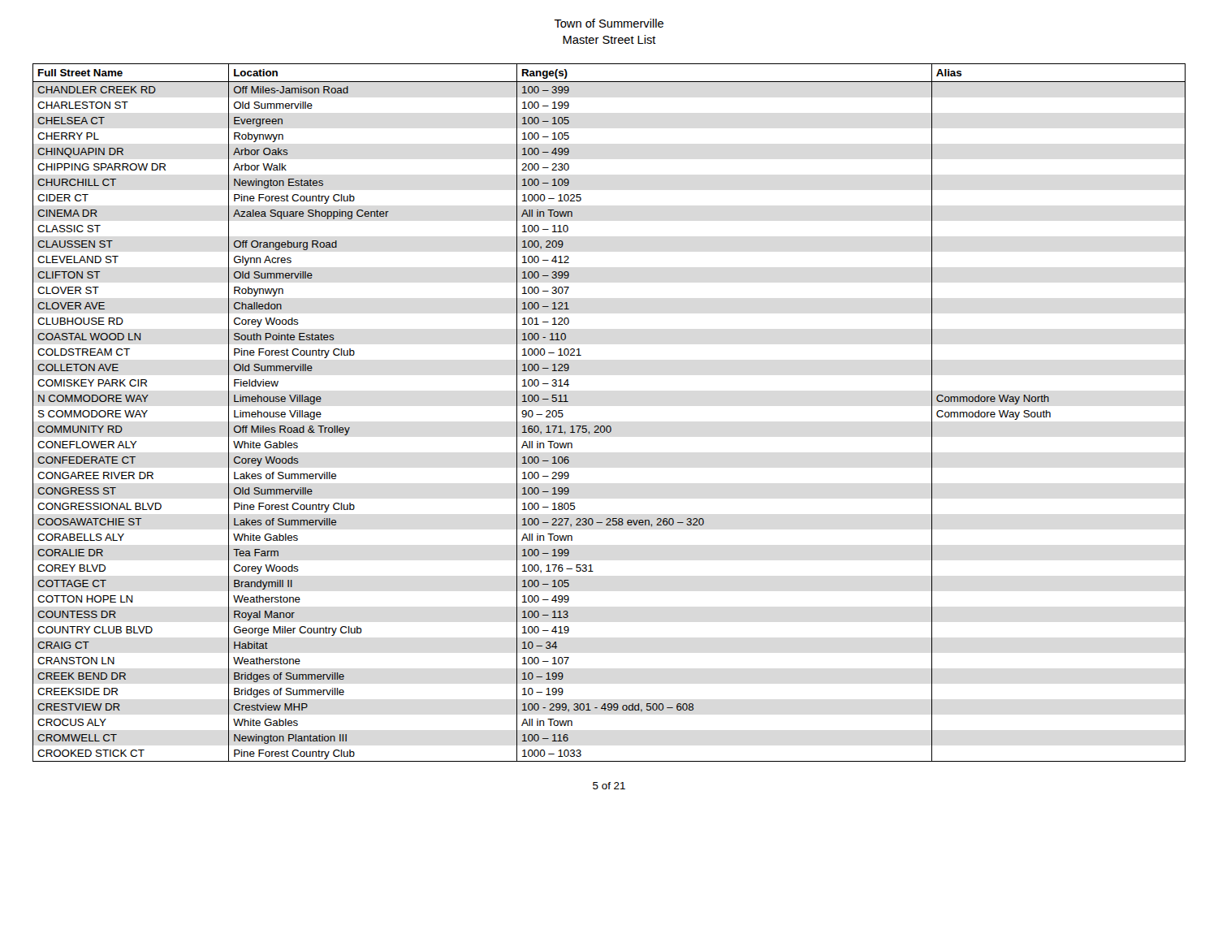Town of Summerville
Master Street List
| Full Street Name | Location | Range(s) | Alias |
| --- | --- | --- | --- |
| CHANDLER CREEK RD | Off Miles-Jamison Road | 100 – 399 | |
| CHARLESTON ST | Old Summerville | 100 – 199 | |
| CHELSEA CT | Evergreen | 100 – 105 | |
| CHERRY PL | Robynwyn | 100 – 105 | |
| CHINQUAPIN DR | Arbor Oaks | 100 – 499 | |
| CHIPPING SPARROW DR | Arbor Walk | 200 – 230 | |
| CHURCHILL CT | Newington Estates | 100 – 109 | |
| CIDER CT | Pine Forest Country Club | 1000 – 1025 | |
| CINEMA DR | Azalea Square Shopping Center | All in Town | |
| CLASSIC ST | | 100 – 110 | |
| CLAUSSEN ST | Off Orangeburg Road | 100, 209 | |
| CLEVELAND ST | Glynn Acres | 100 – 412 | |
| CLIFTON ST | Old Summerville | 100 – 399 | |
| CLOVER ST | Robynwyn | 100 – 307 | |
| CLOVER AVE | Challedon | 100 – 121 | |
| CLUBHOUSE RD | Corey Woods | 101 – 120 | |
| COASTAL WOOD LN | South Pointe Estates | 100 - 110 | |
| COLDSTREAM CT | Pine Forest Country Club | 1000 – 1021 | |
| COLLETON AVE | Old Summerville | 100 – 129 | |
| COMISKEY PARK CIR | Fieldview | 100 – 314 | |
| N COMMODORE WAY | Limehouse Village | 100 – 511 | Commodore Way North |
| S COMMODORE WAY | Limehouse Village | 90 – 205 | Commodore Way South |
| COMMUNITY RD | Off Miles Road & Trolley | 160, 171, 175, 200 | |
| CONEFLOWER ALY | White Gables | All in Town | |
| CONFEDERATE CT | Corey Woods | 100 – 106 | |
| CONGAREE RIVER DR | Lakes of Summerville | 100 – 299 | |
| CONGRESS ST | Old Summerville | 100 – 199 | |
| CONGRESSIONAL BLVD | Pine Forest Country Club | 100 – 1805 | |
| COOSAWATCHIE ST | Lakes of Summerville | 100 – 227, 230 – 258 even, 260 – 320 | |
| CORABELLS ALY | White Gables | All in Town | |
| CORALIE DR | Tea Farm | 100 – 199 | |
| COREY BLVD | Corey Woods | 100, 176 – 531 | |
| COTTAGE CT | Brandymill II | 100 – 105 | |
| COTTON HOPE LN | Weatherstone | 100 – 499 | |
| COUNTESS DR | Royal Manor | 100 – 113 | |
| COUNTRY CLUB BLVD | George Miler Country Club | 100 – 419 | |
| CRAIG CT | Habitat | 10 – 34 | |
| CRANSTON LN | Weatherstone | 100 – 107 | |
| CREEK BEND DR | Bridges of Summerville | 10 – 199 | |
| CREEKSIDE DR | Bridges of Summerville | 10 – 199 | |
| CRESTVIEW DR | Crestview MHP | 100 - 299, 301 - 499 odd, 500 – 608 | |
| CROCUS ALY | White Gables | All in Town | |
| CROMWELL CT | Newington Plantation III | 100 – 116 | |
| CROOKED STICK CT | Pine Forest Country Club | 1000 – 1033 | |
5 of 21